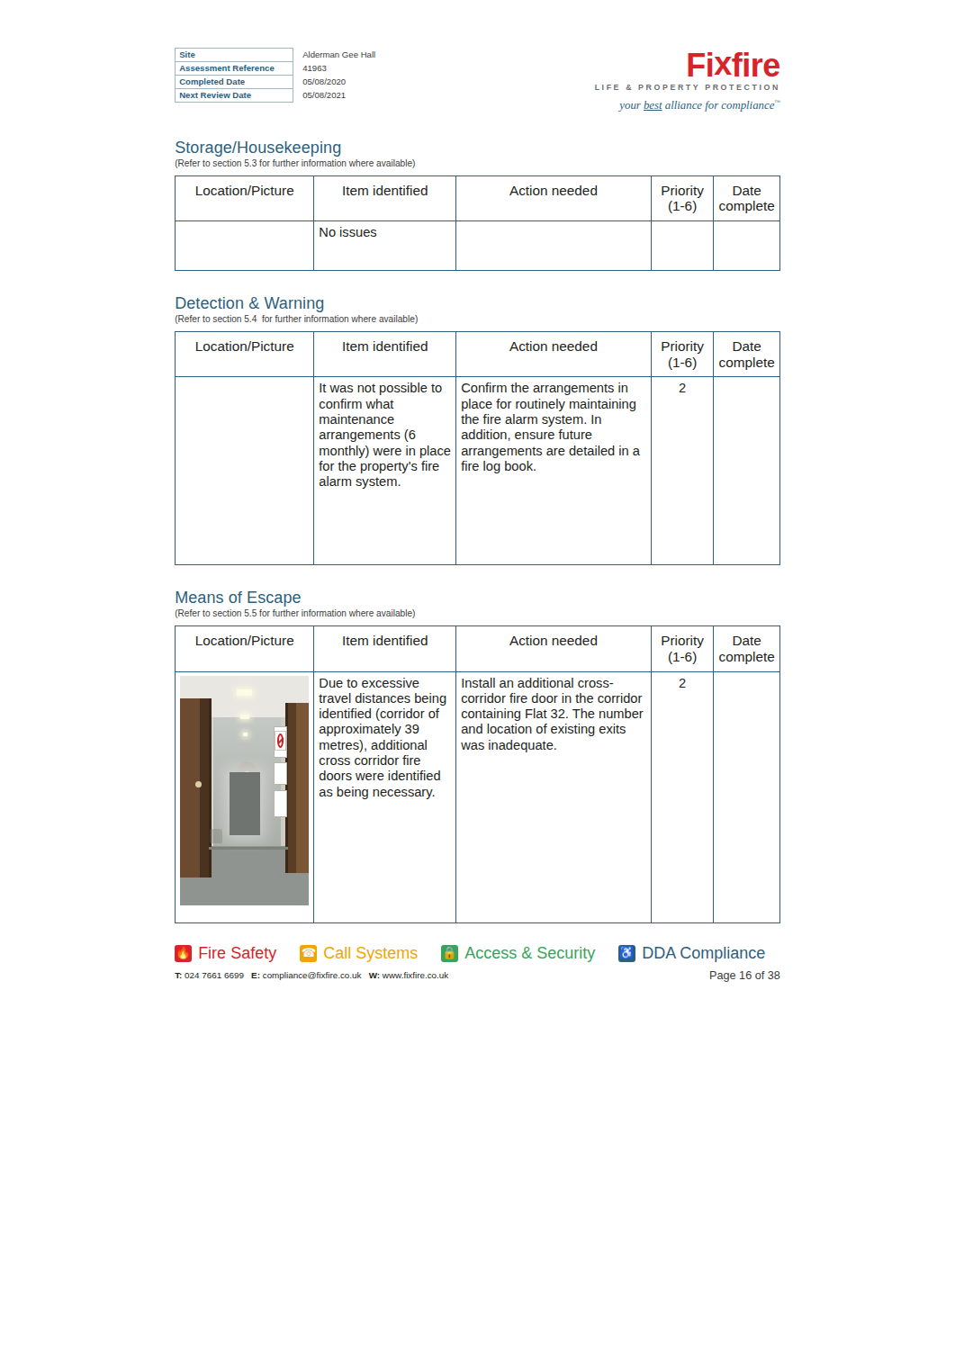| Site | Alderman Gee Hall |
| Assessment Reference | 41963 |
| Completed Date | 05/08/2020 |
| Next Review Date | 05/08/2021 |
Fixfire
LIFE & PROPERTY PROTECTION
your best alliance for compliance™
Storage/Housekeeping
(Refer to section 5.3 for further information where available)
| Location/Picture | Item identified | Action needed | Priority (1-6) | Date complete |
| --- | --- | --- | --- | --- |
| | No issues | | | |
Detection & Warning
(Refer to section 5.4 for further information where available)
| Location/Picture | Item identified | Action needed | Priority (1-6) | Date complete |
| --- | --- | --- | --- | --- |
| | It was not possible to confirm what maintenance arrangements (6 monthly) were in place for the property's fire alarm system. | Confirm the arrangements in place for routinely maintaining the fire alarm system. In addition, ensure future arrangements are detailed in a fire log book. | 2 | |
Means of Escape
(Refer to section 5.5 for further information where available)
| Location/Picture | Item identified | Action needed | Priority (1-6) | Date complete |
| --- | --- | --- | --- | --- |
| | Due to excessive travel distances being identified (corridor of approximately 39 metres), additional cross corridor fire doors were identified as being necessary. | Install an additional cross-corridor fire door in the corridor containing Flat 32. The number and location of existing exits was inadequate. | 2 | |
🔥Fire Safety
☎Call Systems
🔒Access & Security
♿DDA Compliance
T: 024 7661 6699 E: compliance@fixfire.co.uk W: www.fixfire.co.uk
Page 16 of 38